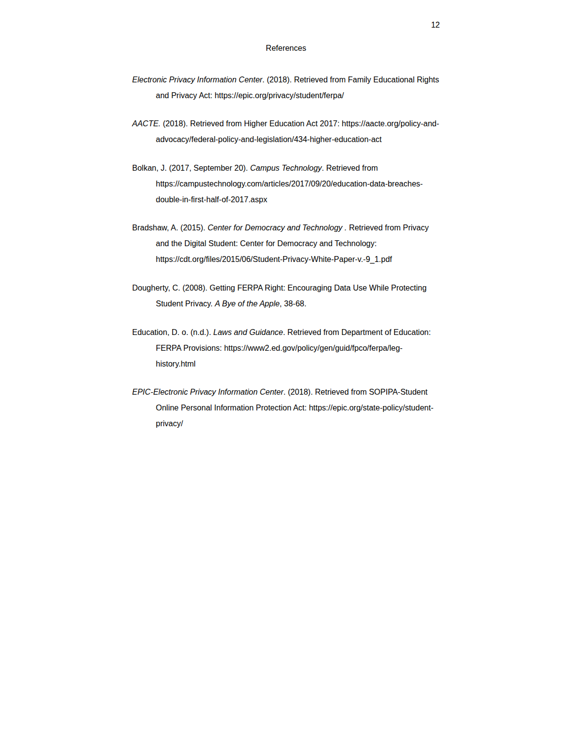12
References
Electronic Privacy Information Center. (2018). Retrieved from Family Educational Rights and Privacy Act: https://epic.org/privacy/student/ferpa/
AACTE. (2018). Retrieved from Higher Education Act 2017: https://aacte.org/policy-and-advocacy/federal-policy-and-legislation/434-higher-education-act
Bolkan, J. (2017, September 20). Campus Technology. Retrieved from https://campustechnology.com/articles/2017/09/20/education-data-breaches-double-in-first-half-of-2017.aspx
Bradshaw, A. (2015). Center for Democracy and Technology . Retrieved from Privacy and the Digital Student: Center for Democracy and Technology: https://cdt.org/files/2015/06/Student-Privacy-White-Paper-v.-9_1.pdf
Dougherty, C. (2008). Getting FERPA Right: Encouraging Data Use While Protecting Student Privacy. A Bye of the Apple, 38-68.
Education, D. o. (n.d.). Laws and Guidance. Retrieved from Department of Education: FERPA Provisions: https://www2.ed.gov/policy/gen/guid/fpco/ferpa/leg-history.html
EPIC-Electronic Privacy Information Center. (2018). Retrieved from SOPIPA-Student Online Personal Information Protection Act: https://epic.org/state-policy/student-privacy/